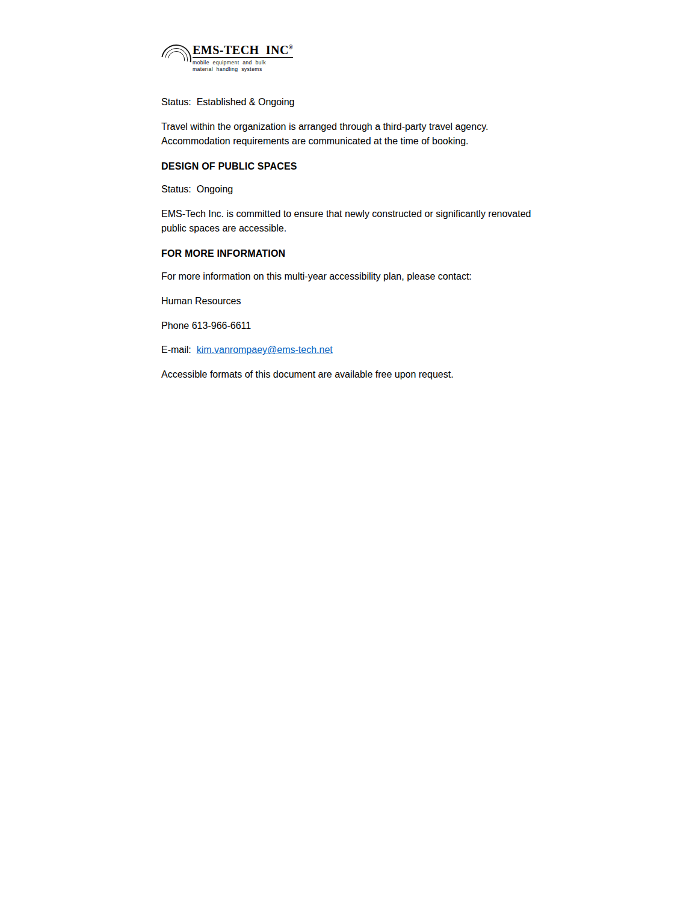EMS‑TECH INC®
mobile equipment and bulk
material handling systems
Status: Established & Ongoing
Travel within the organization is arranged through a third-party travel agency. Accommodation requirements are communicated at the time of booking.
DESIGN OF PUBLIC SPACES
Status: Ongoing
EMS-Tech Inc. is committed to ensure that newly constructed or significantly renovated public spaces are accessible.
FOR MORE INFORMATION
For more information on this multi-year accessibility plan, please contact:
Human Resources
Phone 613-966-6611
E-mail: kim.vanrompaey@ems-tech.net
Accessible formats of this document are available free upon request.